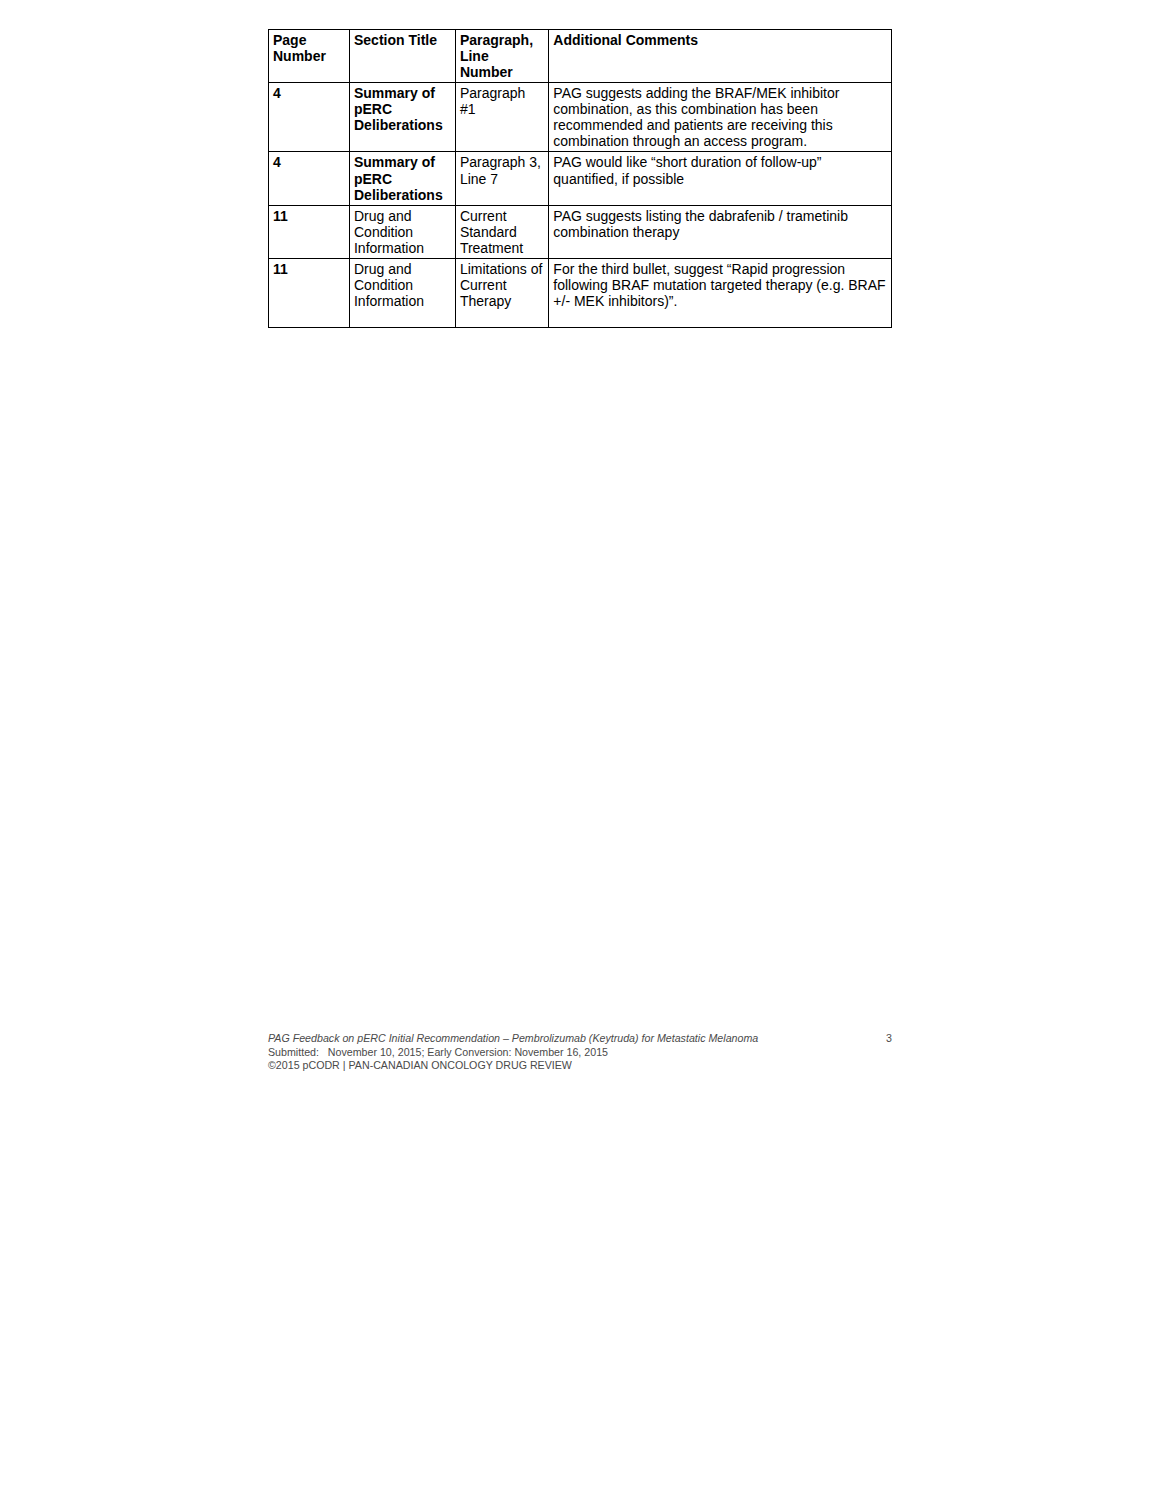| Page Number | Section Title | Paragraph, Line Number | Additional Comments |
| --- | --- | --- | --- |
| 4 | Summary of pERC Deliberations | Paragraph #1 | PAG suggests adding the BRAF/MEK inhibitor combination, as this combination has been recommended and patients are receiving this combination through an access program. |
| 4 | Summary of pERC Deliberations | Paragraph 3, Line 7 | PAG would like “short duration of follow-up” quantified, if possible |
| 11 | Drug and Condition Information | Current Standard Treatment | PAG suggests listing the dabrafenib / trametinib combination therapy |
| 11 | Drug and Condition Information | Limitations of Current Therapy | For the third bullet, suggest “Rapid progression following BRAF mutation targeted therapy (e.g. BRAF +/- MEK inhibitors)”. |
PAG Feedback on pERC Initial Recommendation – Pembrolizumab (Keytruda) for Metastatic Melanoma 3
Submitted: November 10, 2015; Early Conversion: November 16, 2015
©2015 pCODR | PAN-CANADIAN ONCOLOGY DRUG REVIEW